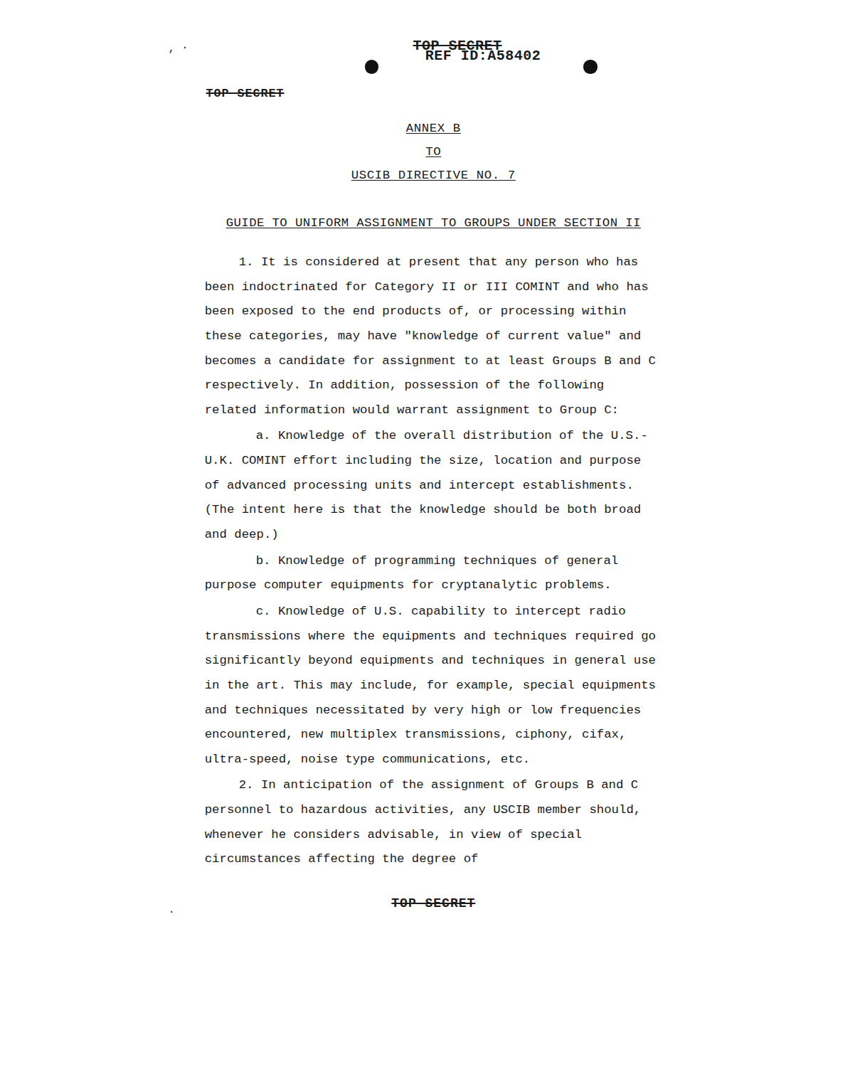,
.
TOP SECRET REF ID:A58402
TOP SECRET
ANNEX B
TO
USCIB DIRECTIVE NO. 7
GUIDE TO UNIFORM ASSIGNMENT TO GROUPS UNDER SECTION II
1. It is considered at present that any person who has been indoctrinated for Category II or III COMINT and who has been exposed to the end products of, or processing within these categories, may have "knowledge of current value" and becomes a candidate for assignment to at least Groups B and C respectively. In addition, possession of the following related information would warrant assignment to Group C:
a. Knowledge of the overall distribution of the U.S.-U.K. COMINT effort including the size, location and purpose of advanced processing units and intercept establishments. (The intent here is that the knowledge should be both broad and deep.)
b. Knowledge of programming techniques of general purpose computer equipments for cryptanalytic problems.
c. Knowledge of U.S. capability to intercept radio transmissions where the equipments and techniques required go significantly beyond equipments and techniques in general use in the art. This may include, for example, special equipments and techniques necessitated by very high or low frequencies encountered, new multiplex transmissions, ciphony, cifax, ultra-speed, noise type communications, etc.
2. In anticipation of the assignment of Groups B and C personnel to hazardous activities, any USCIB member should, whenever he considers advisable, in view of special circumstances affecting the degree of
TOP SECRET
.